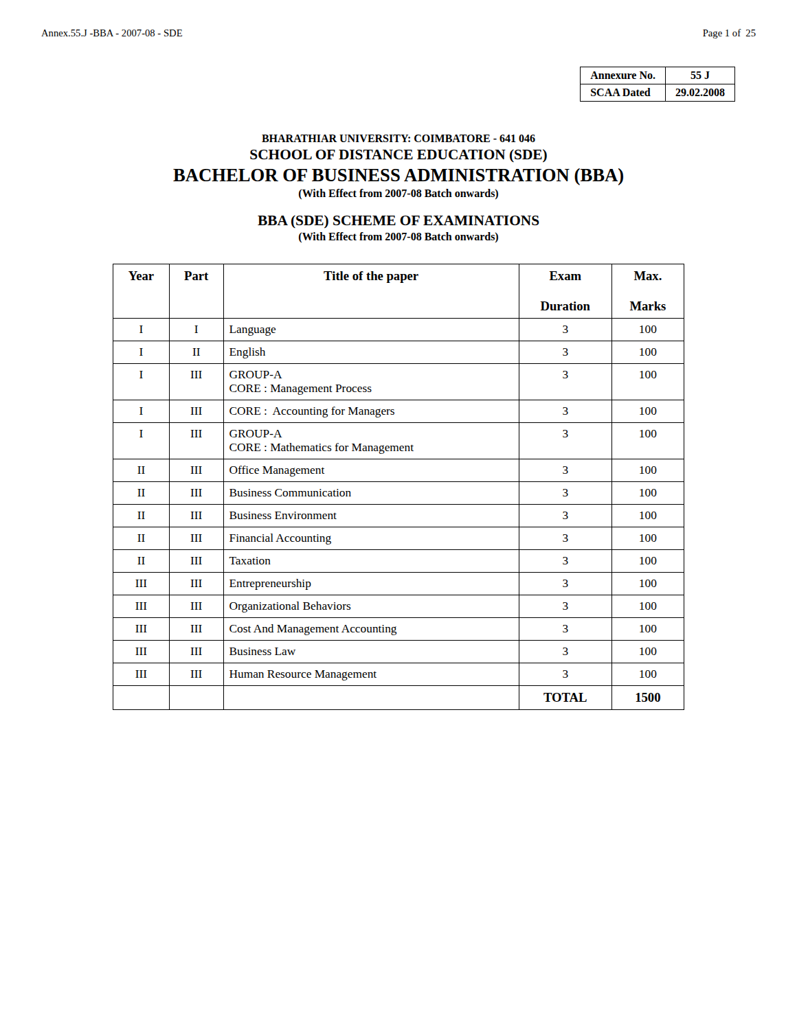Annex.55.J -BBA - 2007-08 - SDE Page 1 of 25
| Annexure No. | 55 J |
| SCAA Dated | 29.02.2008 |
BHARATHIAR UNIVERSITY: COIMBATORE - 641 046
SCHOOL OF DISTANCE EDUCATION (SDE)
BACHELOR OF BUSINESS ADMINISTRATION (BBA)
(With Effect from 2007-08 Batch onwards)
BBA (SDE) SCHEME OF EXAMINATIONS
(With Effect from 2007-08 Batch onwards)
| Year | Part | Title of the paper | Exam Duration | Max. Marks |
| --- | --- | --- | --- | --- |
| I | I | Language | 3 | 100 |
| I | II | English | 3 | 100 |
| I | III | GROUP-A CORE : Management Process | 3 | 100 |
| I | III | CORE : Accounting for Managers | 3 | 100 |
| I | III | GROUP-A CORE : Mathematics for Management | 3 | 100 |
| II | III | Office Management | 3 | 100 |
| II | III | Business Communication | 3 | 100 |
| II | III | Business Environment | 3 | 100 |
| II | III | Financial Accounting | 3 | 100 |
| II | III | Taxation | 3 | 100 |
| III | III | Entrepreneurship | 3 | 100 |
| III | III | Organizational Behaviors | 3 | 100 |
| III | III | Cost And Management Accounting | 3 | 100 |
| III | III | Business Law | 3 | 100 |
| III | III | Human Resource Management | 3 | 100 |
| | | | TOTAL | 1500 |